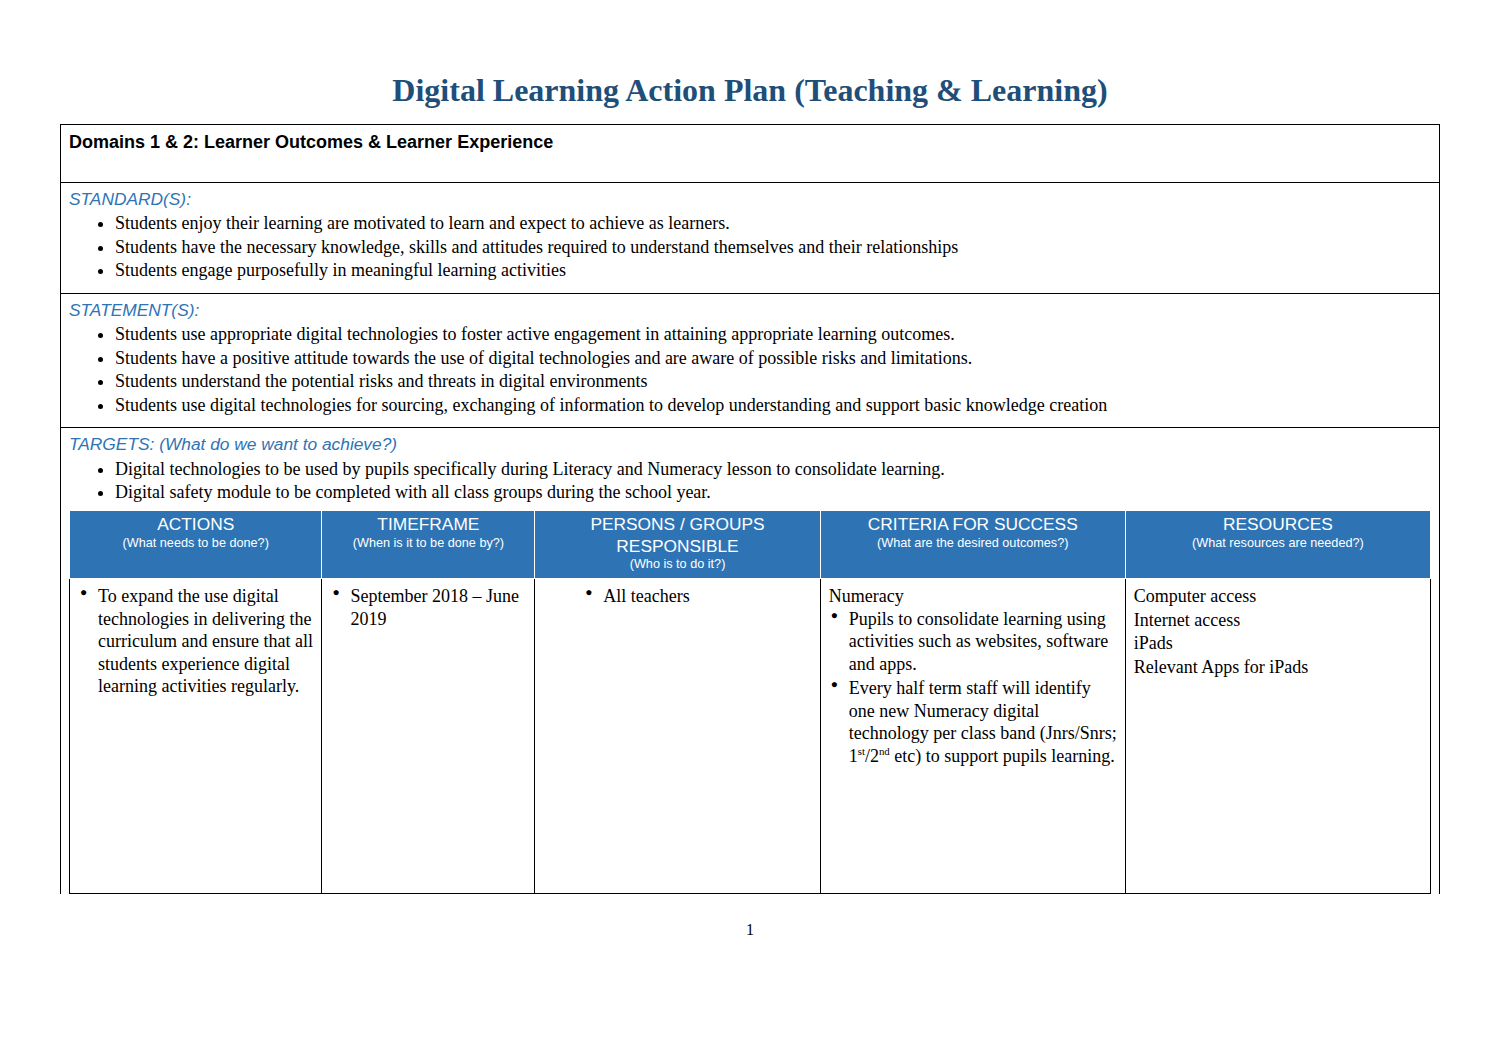Digital Learning Action Plan (Teaching & Learning)
| Domains 1 & 2: Learner Outcomes & Learner Experience |
| STANDARD(S): Students enjoy their learning are motivated to learn and expect to achieve as learners. Students have the necessary knowledge, skills and attitudes required to understand themselves and their relationships Students engage purposefully in meaningful learning activities |
| STATEMENT(S): Students use appropriate digital technologies to foster active engagement in attaining appropriate learning outcomes. Students have a positive attitude towards the use of digital technologies and are aware of possible risks and limitations. Students understand the potential risks and threats in digital environments Students use digital technologies for sourcing, exchanging of information to develop understanding and support basic knowledge creation |
| TARGETS: (What do we want to achieve?) Digital technologies to be used by pupils specifically during Literacy and Numeracy lesson to consolidate learning. Digital safety module to be completed with all class groups during the school year. / ACTIONS (What needs to be done?) / TIMEFRAME (When is it to be done by?) / PERSONS / GROUPS RESPONSIBLE (Who is to do it?) / CRITERIA FOR SUCCESS (What are the desired outcomes?) / RESOURCES (What resources are needed?) / / --- / --- / --- / --- / --- / / To expand the use digital technologies in delivering the curriculum and ensure that all students experience digital learning activities regularly. / September 2018 – June 2019 / All teachers / Numeracy Pupils to consolidate learning using activities such as websites, software and apps. Every half term staff will identify one new Numeracy digital technology per class band (Jnrs/Snrs; 1 st /2 nd etc) to support pupils learning. / Computer access Internet access iPads Relevant Apps for iPads / |
1